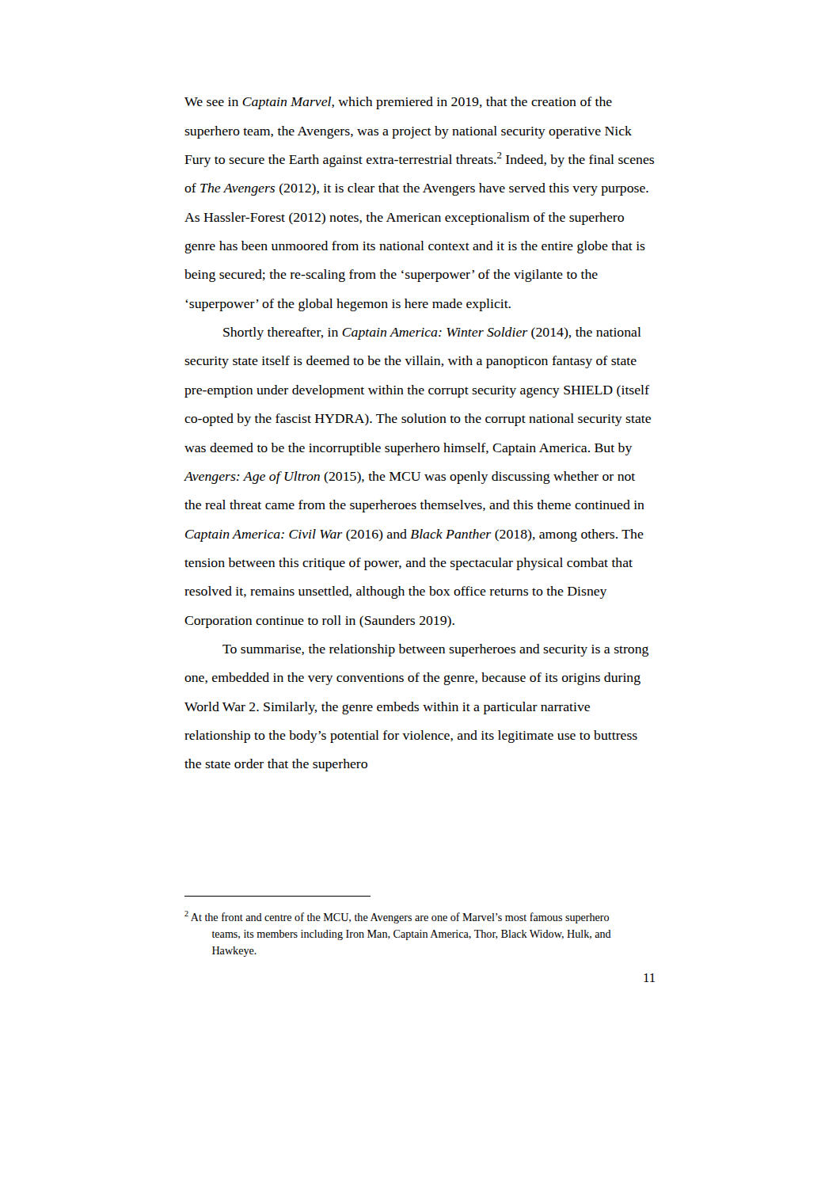We see in Captain Marvel, which premiered in 2019, that the creation of the superhero team, the Avengers, was a project by national security operative Nick Fury to secure the Earth against extra-terrestrial threats.2 Indeed, by the final scenes of The Avengers (2012), it is clear that the Avengers have served this very purpose. As Hassler-Forest (2012) notes, the American exceptionalism of the superhero genre has been unmoored from its national context and it is the entire globe that is being secured; the re-scaling from the ‘superpower’ of the vigilante to the ‘superpower’ of the global hegemon is here made explicit.
Shortly thereafter, in Captain America: Winter Soldier (2014), the national security state itself is deemed to be the villain, with a panopticon fantasy of state pre-emption under development within the corrupt security agency SHIELD (itself co-opted by the fascist HYDRA). The solution to the corrupt national security state was deemed to be the incorruptible superhero himself, Captain America. But by Avengers: Age of Ultron (2015), the MCU was openly discussing whether or not the real threat came from the superheroes themselves, and this theme continued in Captain America: Civil War (2016) and Black Panther (2018), among others. The tension between this critique of power, and the spectacular physical combat that resolved it, remains unsettled, although the box office returns to the Disney Corporation continue to roll in (Saunders 2019).
To summarise, the relationship between superheroes and security is a strong one, embedded in the very conventions of the genre, because of its origins during World War 2. Similarly, the genre embeds within it a particular narrative relationship to the body’s potential for violence, and its legitimate use to buttress the state order that the superhero
2 At the front and centre of the MCU, the Avengers are one of Marvel’s most famous superhero teams, its members including Iron Man, Captain America, Thor, Black Widow, Hulk, and Hawkeye.
11